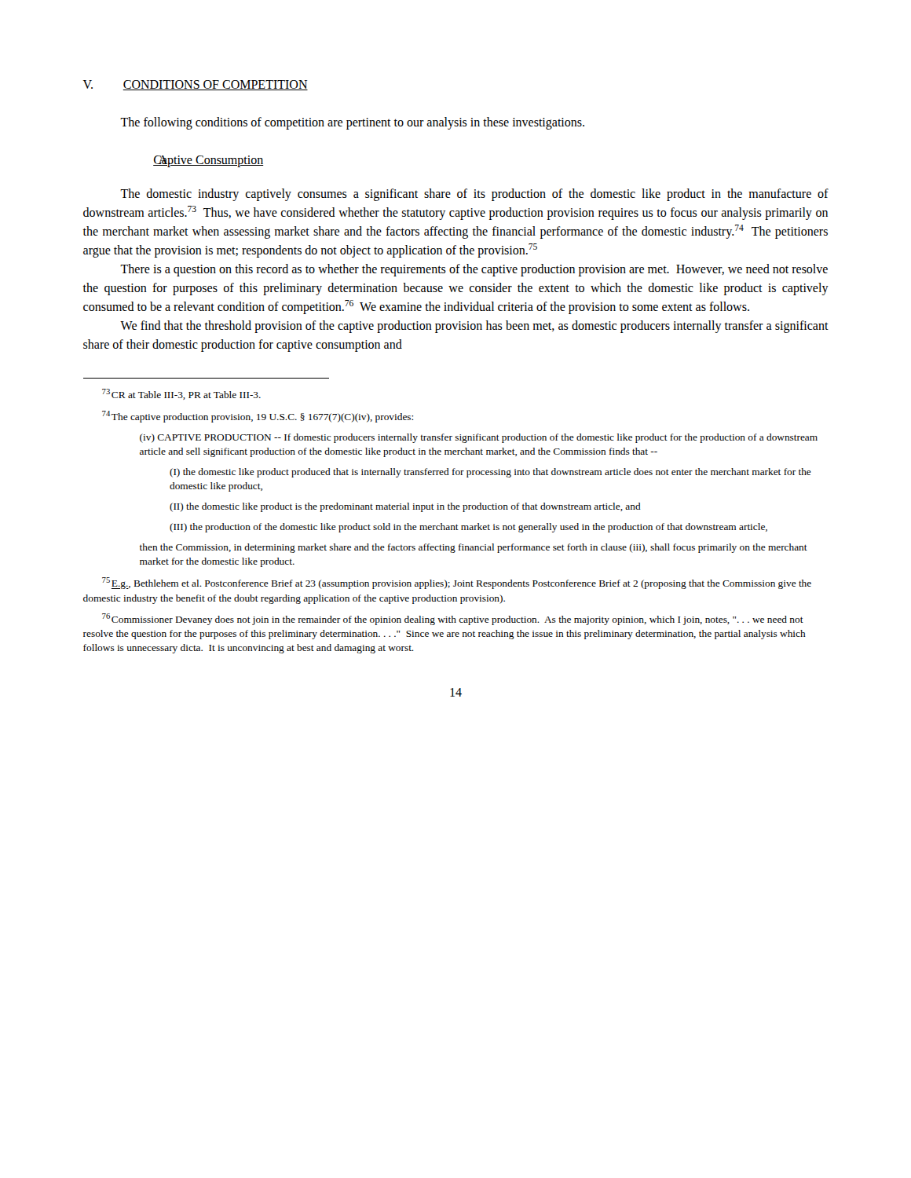V. CONDITIONS OF COMPETITION
The following conditions of competition are pertinent to our analysis in these investigations.
A. Captive Consumption
The domestic industry captively consumes a significant share of its production of the domestic like product in the manufacture of downstream articles.73 Thus, we have considered whether the statutory captive production provision requires us to focus our analysis primarily on the merchant market when assessing market share and the factors affecting the financial performance of the domestic industry.74 The petitioners argue that the provision is met; respondents do not object to application of the provision.75
There is a question on this record as to whether the requirements of the captive production provision are met. However, we need not resolve the question for purposes of this preliminary determination because we consider the extent to which the domestic like product is captively consumed to be a relevant condition of competition.76 We examine the individual criteria of the provision to some extent as follows.
We find that the threshold provision of the captive production provision has been met, as domestic producers internally transfer a significant share of their domestic production for captive consumption and
73 CR at Table III-3, PR at Table III-3.
74 The captive production provision, 19 U.S.C. § 1677(7)(C)(iv), provides:
(iv) CAPTIVE PRODUCTION -- If domestic producers internally transfer significant production of the domestic like product for the production of a downstream article and sell significant production of the domestic like product in the merchant market, and the Commission finds that --
(I) the domestic like product produced that is internally transferred for processing into that downstream article does not enter the merchant market for the domestic like product,
(II) the domestic like product is the predominant material input in the production of that downstream article, and
(III) the production of the domestic like product sold in the merchant market is not generally used in the production of that downstream article,
then the Commission, in determining market share and the factors affecting financial performance set forth in clause (iii), shall focus primarily on the merchant market for the domestic like product.
75 E.g., Bethlehem et al. Postconference Brief at 23 (assumption provision applies); Joint Respondents Postconference Brief at 2 (proposing that the Commission give the domestic industry the benefit of the doubt regarding application of the captive production provision).
76 Commissioner Devaney does not join in the remainder of the opinion dealing with captive production. As the majority opinion, which I join, notes, ". . . we need not resolve the question for the purposes of this preliminary determination. . . ." Since we are not reaching the issue in this preliminary determination, the partial analysis which follows is unnecessary dicta. It is unconvincing at best and damaging at worst.
14